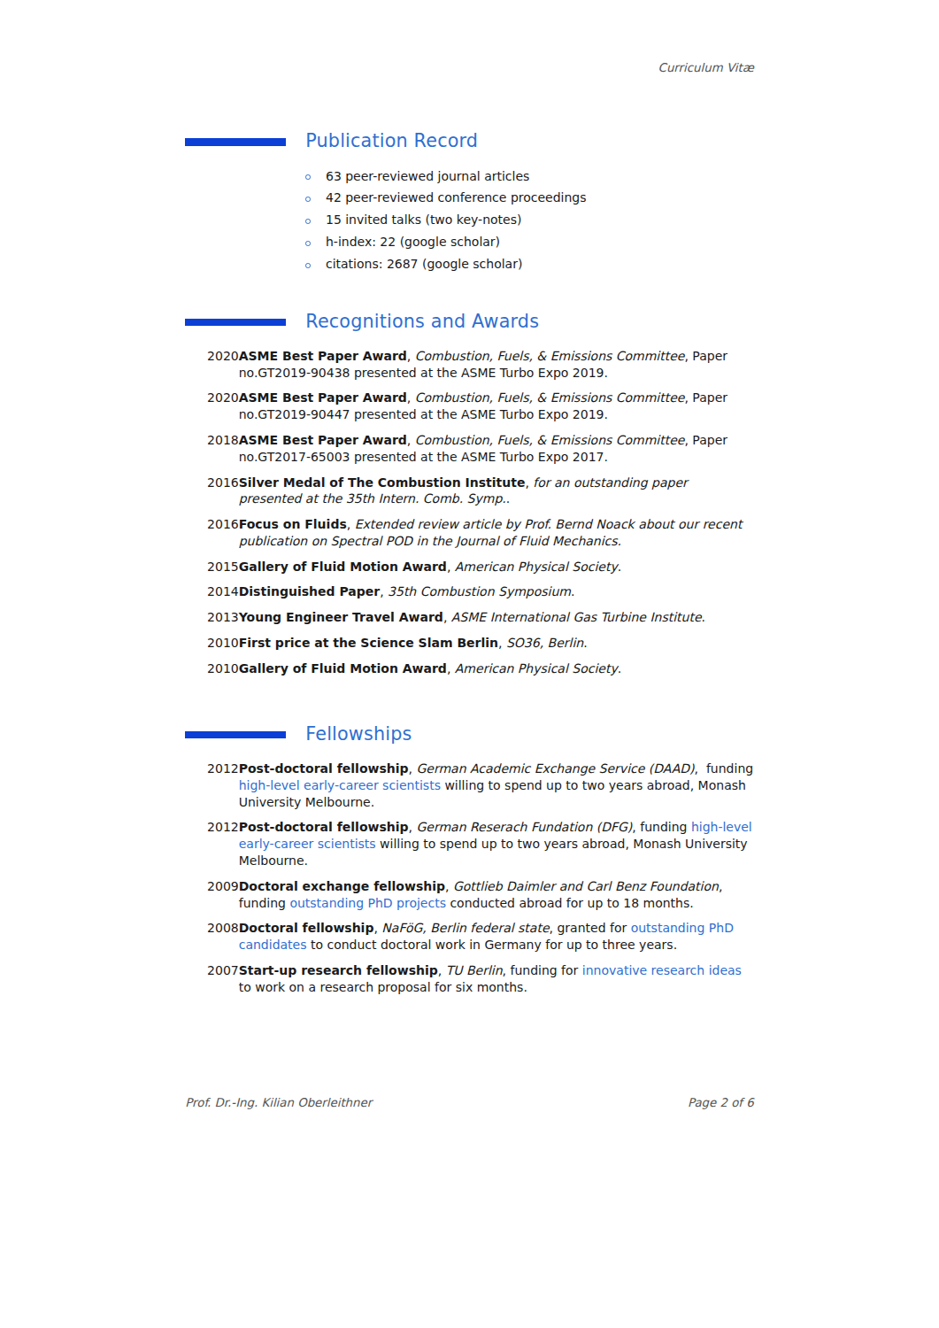Curriculum Vitæ
Publication Record
63 peer-reviewed journal articles
42 peer-reviewed conference proceedings
15 invited talks (two key-notes)
h-index: 22 (google scholar)
citations: 2687 (google scholar)
Recognitions and Awards
| 2020 | ASME Best Paper Award , Combustion, Fuels, & Emissions Committee , Paper no.GT2019-90438 presented at the ASME Turbo Expo 2019. |
| 2020 | ASME Best Paper Award , Combustion, Fuels, & Emissions Committee , Paper no.GT2019-90447 presented at the ASME Turbo Expo 2019. |
| 2018 | ASME Best Paper Award , Combustion, Fuels, & Emissions Committee , Paper no.GT2017-65003 presented at the ASME Turbo Expo 2017. |
| 2016 | Silver Medal of The Combustion Institute , for an outstanding paper presented at the 35th Intern. Comb. Symp. . |
| 2016 | Focus on Fluids , Extended review article by Prof. Bernd Noack about our recent publication on Spectral POD in the Journal of Fluid Mechanics. |
| 2015 | Gallery of Fluid Motion Award , American Physical Society . |
| 2014 | Distinguished Paper , 35th Combustion Symposium . |
| 2013 | Young Engineer Travel Award , ASME International Gas Turbine Institute . |
| 2010 | First price at the Science Slam Berlin , SO36, Berlin . |
| 2010 | Gallery of Fluid Motion Award , American Physical Society . |
Fellowships
| 2012 | Post-doctoral fellowship , German Academic Exchange Service (DAAD) , funding high-level early-career scientists willing to spend up to two years abroad, Monash University Melbourne. |
| 2012 | Post-doctoral fellowship , German Reserach Fundation (DFG) , funding high-level early-career scientists willing to spend up to two years abroad, Monash University Melbourne. |
| 2009 | Doctoral exchange fellowship , Gottlieb Daimler and Carl Benz Foundation , funding outstanding PhD projects conducted abroad for up to 18 months. |
| 2008 | Doctoral fellowship , NaFöG, Berlin federal state , granted for outstanding PhD candidates to conduct doctoral work in Germany for up to three years. |
| 2007 | Start-up research fellowship , TU Berlin , funding for innovative research ideas to work on a research proposal for six months. |
Prof. Dr.-Ing. Kilian Oberleithner
Page 2 of 6